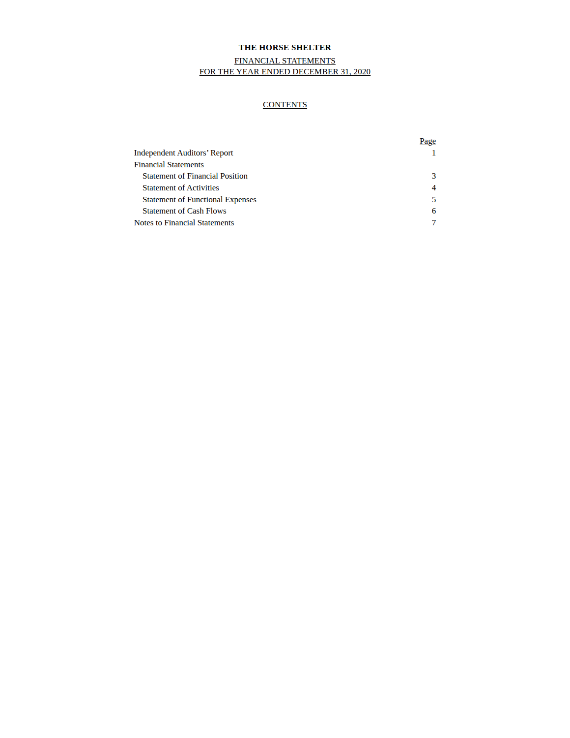THE HORSE SHELTER
FINANCIAL STATEMENTS FOR THE YEAR ENDED DECEMBER 31, 2020
CONTENTS
| | Page |
| Independent Auditors’ Report | 1 |
| Financial Statements | |
| Statement of Financial Position | 3 |
| Statement of Activities | 4 |
| Statement of Functional Expenses | 5 |
| Statement of Cash Flows | 6 |
| Notes to Financial Statements | 7 |